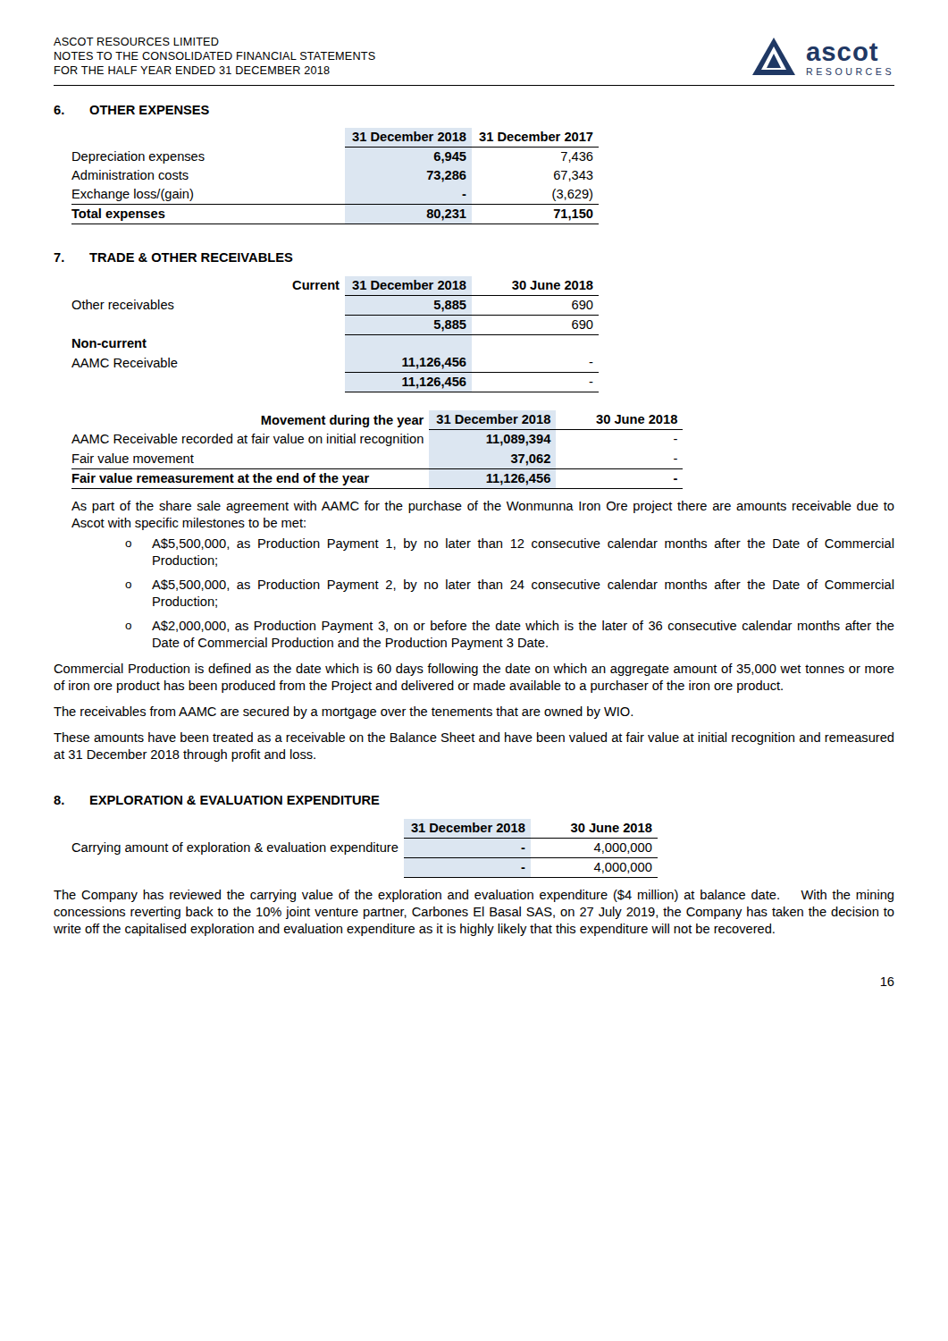ASCOT RESOURCES LIMITED
NOTES TO THE CONSOLIDATED FINANCIAL STATEMENTS
FOR THE HALF YEAR ENDED 31 DECEMBER 2018
ascot
RESOURCES
6. OTHER EXPENSES
| | 31 December 2018 | 31 December 2017 |
| Depreciation expenses | 6,945 | 7,436 |
| Administration costs | 73,286 | 67,343 |
| Exchange loss/(gain) | - | (3,629) |
| Total expenses | 80,231 | 71,150 |
7. TRADE & OTHER RECEIVABLES
| Current | 31 December 2018 | 30 June 2018 |
| Other receivables | 5,885 | 690 |
| | 5,885 | 690 |
| Non-current | | |
| AAMC Receivable | 11,126,456 | - |
| | 11,126,456 | - |
| Movement during the year | 31 December 2018 | 30 June 2018 |
| AAMC Receivable recorded at fair value on initial recognition | 11,089,394 | - |
| Fair value movement | 37,062 | - |
| Fair value remeasurement at the end of the year | 11,126,456 | - |
As part of the share sale agreement with AAMC for the purchase of the Wonmunna Iron Ore project there are amounts receivable due to Ascot with specific milestones to be met:
A$5,500,000, as Production Payment 1, by no later than 12 consecutive calendar months after the Date of Commercial Production;
A$5,500,000, as Production Payment 2, by no later than 24 consecutive calendar months after the Date of Commercial Production;
A$2,000,000, as Production Payment 3, on or before the date which is the later of 36 consecutive calendar months after the Date of Commercial Production and the Production Payment 3 Date.
Commercial Production is defined as the date which is 60 days following the date on which an aggregate amount of 35,000 wet tonnes or more of iron ore product has been produced from the Project and delivered or made available to a purchaser of the iron ore product.
The receivables from AAMC are secured by a mortgage over the tenements that are owned by WIO.
These amounts have been treated as a receivable on the Balance Sheet and have been valued at fair value at initial recognition and remeasured at 31 December 2018 through profit and loss.
8. EXPLORATION & EVALUATION EXPENDITURE
| | 31 December 2018 | 30 June 2018 |
| Carrying amount of exploration & evaluation expenditure | - | 4,000,000 |
| | - | 4,000,000 |
The Company has reviewed the carrying value of the exploration and evaluation expenditure ($4 million) at balance date. With the mining concessions reverting back to the 10% joint venture partner, Carbones El Basal SAS, on 27 July 2019, the Company has taken the decision to write off the capitalised exploration and evaluation expenditure as it is highly likely that this expenditure will not be recovered.
16